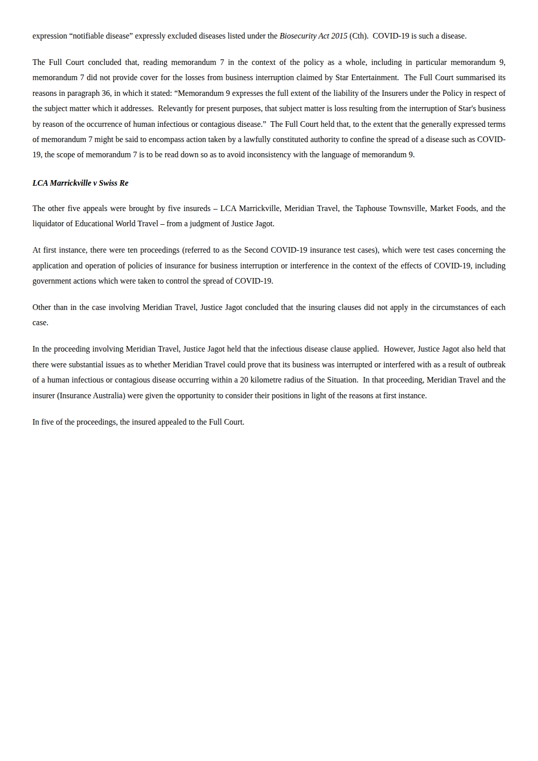expression “notifiable disease” expressly excluded diseases listed under the Biosecurity Act 2015 (Cth). COVID-19 is such a disease.
The Full Court concluded that, reading memorandum 7 in the context of the policy as a whole, including in particular memorandum 9, memorandum 7 did not provide cover for the losses from business interruption claimed by Star Entertainment. The Full Court summarised its reasons in paragraph 36, in which it stated: “Memorandum 9 expresses the full extent of the liability of the Insurers under the Policy in respect of the subject matter which it addresses. Relevantly for present purposes, that subject matter is loss resulting from the interruption of Star's business by reason of the occurrence of human infectious or contagious disease.” The Full Court held that, to the extent that the generally expressed terms of memorandum 7 might be said to encompass action taken by a lawfully constituted authority to confine the spread of a disease such as COVID-19, the scope of memorandum 7 is to be read down so as to avoid inconsistency with the language of memorandum 9.
LCA Marrickville v Swiss Re
The other five appeals were brought by five insureds – LCA Marrickville, Meridian Travel, the Taphouse Townsville, Market Foods, and the liquidator of Educational World Travel – from a judgment of Justice Jagot.
At first instance, there were ten proceedings (referred to as the Second COVID-19 insurance test cases), which were test cases concerning the application and operation of policies of insurance for business interruption or interference in the context of the effects of COVID-19, including government actions which were taken to control the spread of COVID-19.
Other than in the case involving Meridian Travel, Justice Jagot concluded that the insuring clauses did not apply in the circumstances of each case.
In the proceeding involving Meridian Travel, Justice Jagot held that the infectious disease clause applied. However, Justice Jagot also held that there were substantial issues as to whether Meridian Travel could prove that its business was interrupted or interfered with as a result of outbreak of a human infectious or contagious disease occurring within a 20 kilometre radius of the Situation. In that proceeding, Meridian Travel and the insurer (Insurance Australia) were given the opportunity to consider their positions in light of the reasons at first instance.
In five of the proceedings, the insured appealed to the Full Court.